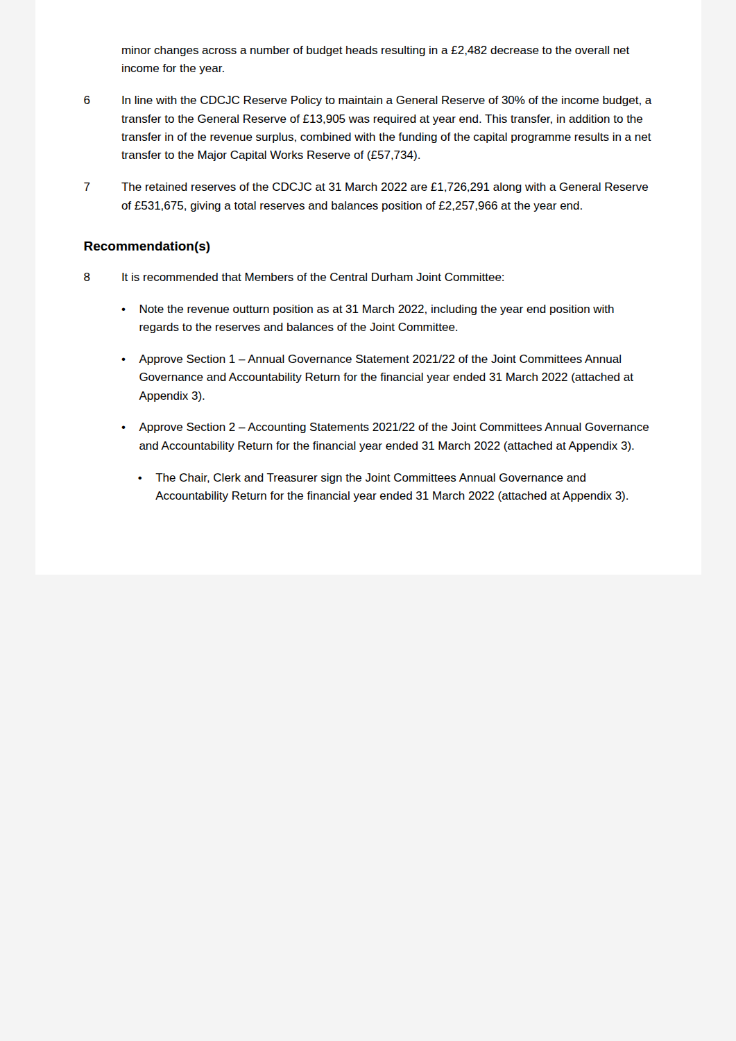minor changes across a number of budget heads resulting in a £2,482 decrease to the overall net income for the year.
6
In line with the CDCJC Reserve Policy to maintain a General Reserve of 30% of the income budget, a transfer to the General Reserve of £13,905 was required at year end. This transfer, in addition to the transfer in of the revenue surplus, combined with the funding of the capital programme results in a net transfer to the Major Capital Works Reserve of (£57,734).
7
The retained reserves of the CDCJC at 31 March 2022 are £1,726,291 along with a General Reserve of £531,675, giving a total reserves and balances position of £2,257,966 at the year end.
Recommendation(s)
8
It is recommended that Members of the Central Durham Joint Committee:
Note the revenue outturn position as at 31 March 2022, including the year end position with regards to the reserves and balances of the Joint Committee.
Approve Section 1 – Annual Governance Statement 2021/22 of the Joint Committees Annual Governance and Accountability Return for the financial year ended 31 March 2022 (attached at Appendix 3).
Approve Section 2 – Accounting Statements 2021/22 of the Joint Committees Annual Governance and Accountability Return for the financial year ended 31 March 2022 (attached at Appendix 3).
The Chair, Clerk and Treasurer sign the Joint Committees Annual Governance and Accountability Return for the financial year ended 31 March 2022 (attached at Appendix 3).